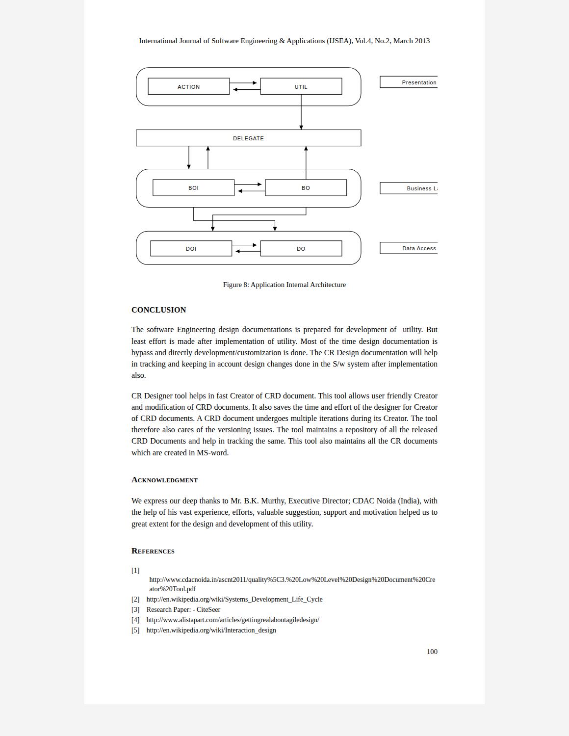International Journal of Software Engineering & Applications (IJSEA), Vol.4, No.2, March 2013
ACTION UTIL Presentation Layer DELEGATE BOI BO Business Layer DOI DO Data Access Layer
Figure 8: Application Internal Architecture
CONCLUSION
The software Engineering design documentations is prepared for development of utility. But least effort is made after implementation of utility. Most of the time design documentation is bypass and directly development/customization is done. The CR Design documentation will help in tracking and keeping in account design changes done in the S/w system after implementation also.
CR Designer tool helps in fast Creator of CRD document. This tool allows user friendly Creator and modification of CRD documents. It also saves the time and effort of the designer for Creator of CRD documents. A CRD document undergoes multiple iterations during its Creator. The tool therefore also cares of the versioning issues. The tool maintains a repository of all the released CRD Documents and help in tracking the same. This tool also maintains all the CR documents which are created in MS-word.
Acknowledgment
We express our deep thanks to Mr. B.K. Murthy, Executive Director; CDAC Noida (India), with the help of his vast experience, efforts, valuable suggestion, support and motivation helped us to great extent for the design and development of this utility.
References
[1] http://www.cdacnoida.in/ascnt2011/quality%5C3.%20Low%20Level%20Design%20Document%20Creator%20Tool.pdf
[2] http://en.wikipedia.org/wiki/Systems_Development_Life_Cycle
[3] Research Paper: - CiteSeer
[4] http://www.alistapart.com/articles/gettingrealaboutagiledesign/
[5] http://en.wikipedia.org/wiki/Interaction_design
100